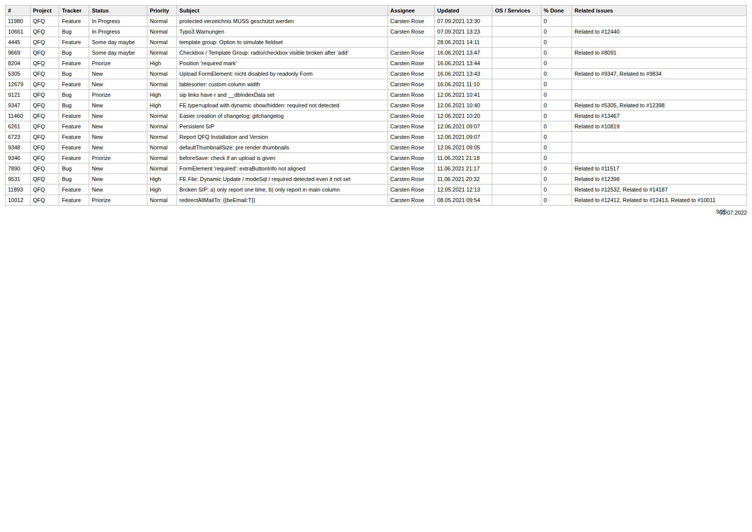| # | Project | Tracker | Status | Priority | Subject | Assignee | Updated | OS / Services | % Done | Related issues |
| --- | --- | --- | --- | --- | --- | --- | --- | --- | --- | --- |
| 11980 | QFQ | Feature | In Progress | Normal | protected verzeichnis MUSS geschützt werden | Carsten Rose | 07.09.2021 13:30 | | 0 | |
| 10661 | QFQ | Bug | In Progress | Normal | Typo3 Warnungen | Carsten Rose | 07.09.2021 13:23 | | 0 | Related to #12440 |
| 4445 | QFQ | Feature | Some day maybe | Normal | template group: Option to simulate fieldset | | 28.06.2021 14:11 | | 0 | |
| 9669 | QFQ | Bug | Some day maybe | Normal | Checkbox / Template Group: radio/checkbox visible broken after 'add' | Carsten Rose | 16.06.2021 13:47 | | 0 | Related to #8091 |
| 8204 | QFQ | Feature | Priorize | High | Position 'required mark' | Carsten Rose | 16.06.2021 13:44 | | 0 | |
| 5305 | QFQ | Bug | New | Normal | Upload FormElement: nicht disabled by readonly Form | Carsten Rose | 16.06.2021 13:43 | | 0 | Related to #9347, Related to #9834 |
| 12679 | QFQ | Feature | New | Normal | tablesorter: custom column width | Carsten Rose | 16.06.2021 11:10 | | 0 | |
| 9121 | QFQ | Bug | Priorize | High | sip links have r and __dbIndexData set | Carsten Rose | 12.06.2021 10:41 | | 0 | |
| 9347 | QFQ | Bug | New | High | FE.type=upload with dynamic show/hidden: required not detected | Carsten Rose | 12.06.2021 10:40 | | 0 | Related to #5305, Related to #12398 |
| 11460 | QFQ | Feature | New | Normal | Easier creation of changelog: gitchangelog | Carsten Rose | 12.06.2021 10:20 | | 0 | Related to #13467 |
| 6261 | QFQ | Feature | New | Normal | Persistent SIP | Carsten Rose | 12.06.2021 09:07 | | 0 | Related to #10819 |
| 6723 | QFQ | Feature | New | Normal | Report QFQ Installation and Version | Carsten Rose | 12.06.2021 09:07 | | 0 | |
| 9348 | QFQ | Feature | New | Normal | defaultThumbnailSize: pre render thumbnails | Carsten Rose | 12.06.2021 09:05 | | 0 | |
| 9346 | QFQ | Feature | Priorize | Normal | beforeSave: check if an upload is given | Carsten Rose | 11.06.2021 21:18 | | 0 | |
| 7890 | QFQ | Bug | New | Normal | FormElement 'required': extraButtonInfo not aligned | Carsten Rose | 11.06.2021 21:17 | | 0 | Related to #11517 |
| 9531 | QFQ | Bug | New | High | FE File: Dynamic Update / modeSql / required detected even it not set | Carsten Rose | 11.06.2021 20:32 | | 0 | Related to #12398 |
| 11893 | QFQ | Feature | New | High | Broken SIP: a) only report one time, b) only report in main column | Carsten Rose | 12.05.2021 12:13 | | 0 | Related to #12532, Related to #14187 |
| 10012 | QFQ | Feature | Priorize | Normal | redirectAllMailTo: {{beEmail:T}} | Carsten Rose | 08.05.2021 09:54 | | 0 | Related to #12412, Related to #12413, Related to #10011 |
01.07.2022
9/25